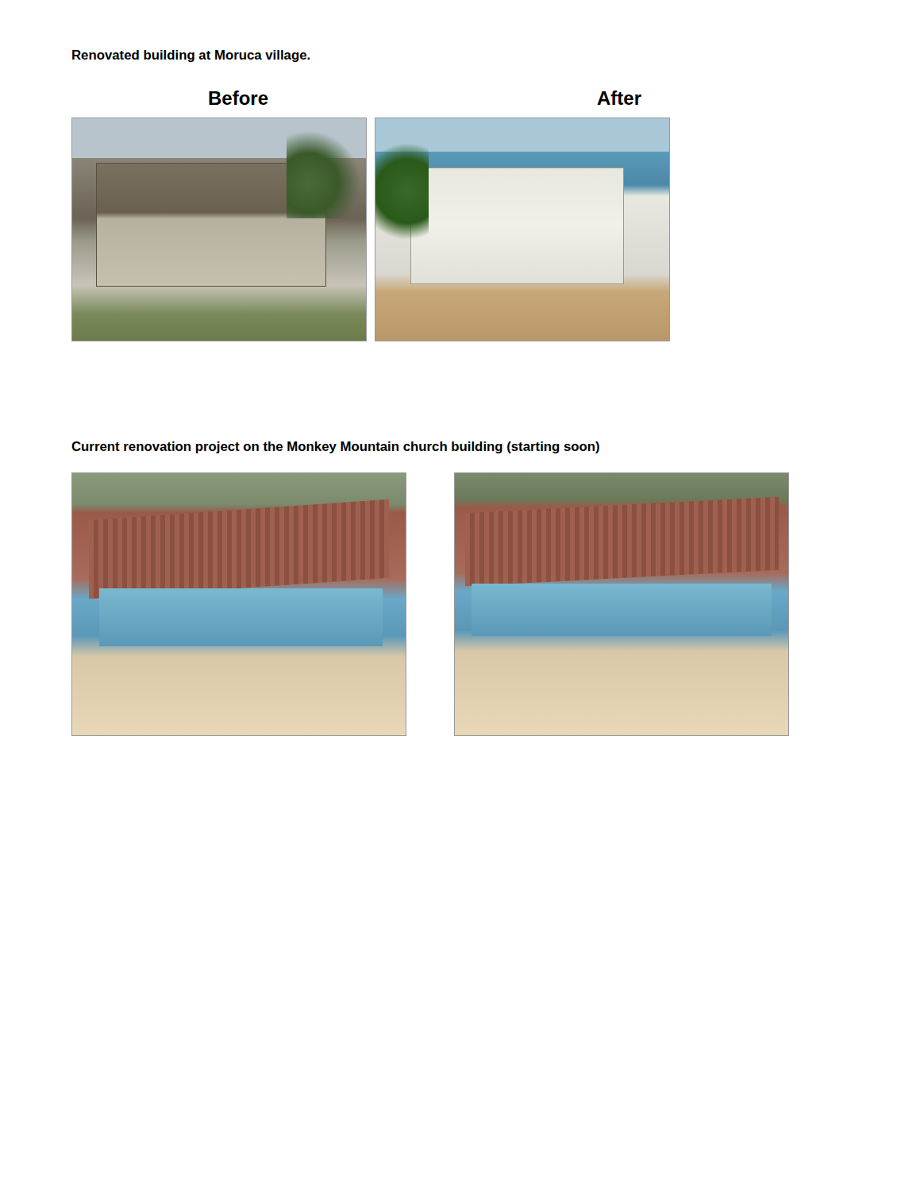Renovated building at Moruca village.
Before After
Before renovation photograph of the Moruca village building.
After renovation photograph of the Moruca village building.
Current renovation project on the Monkey Mountain church building (starting soon)
Monkey Mountain church building, view of entrance side.
Monkey Mountain church building, view along the side elevation.